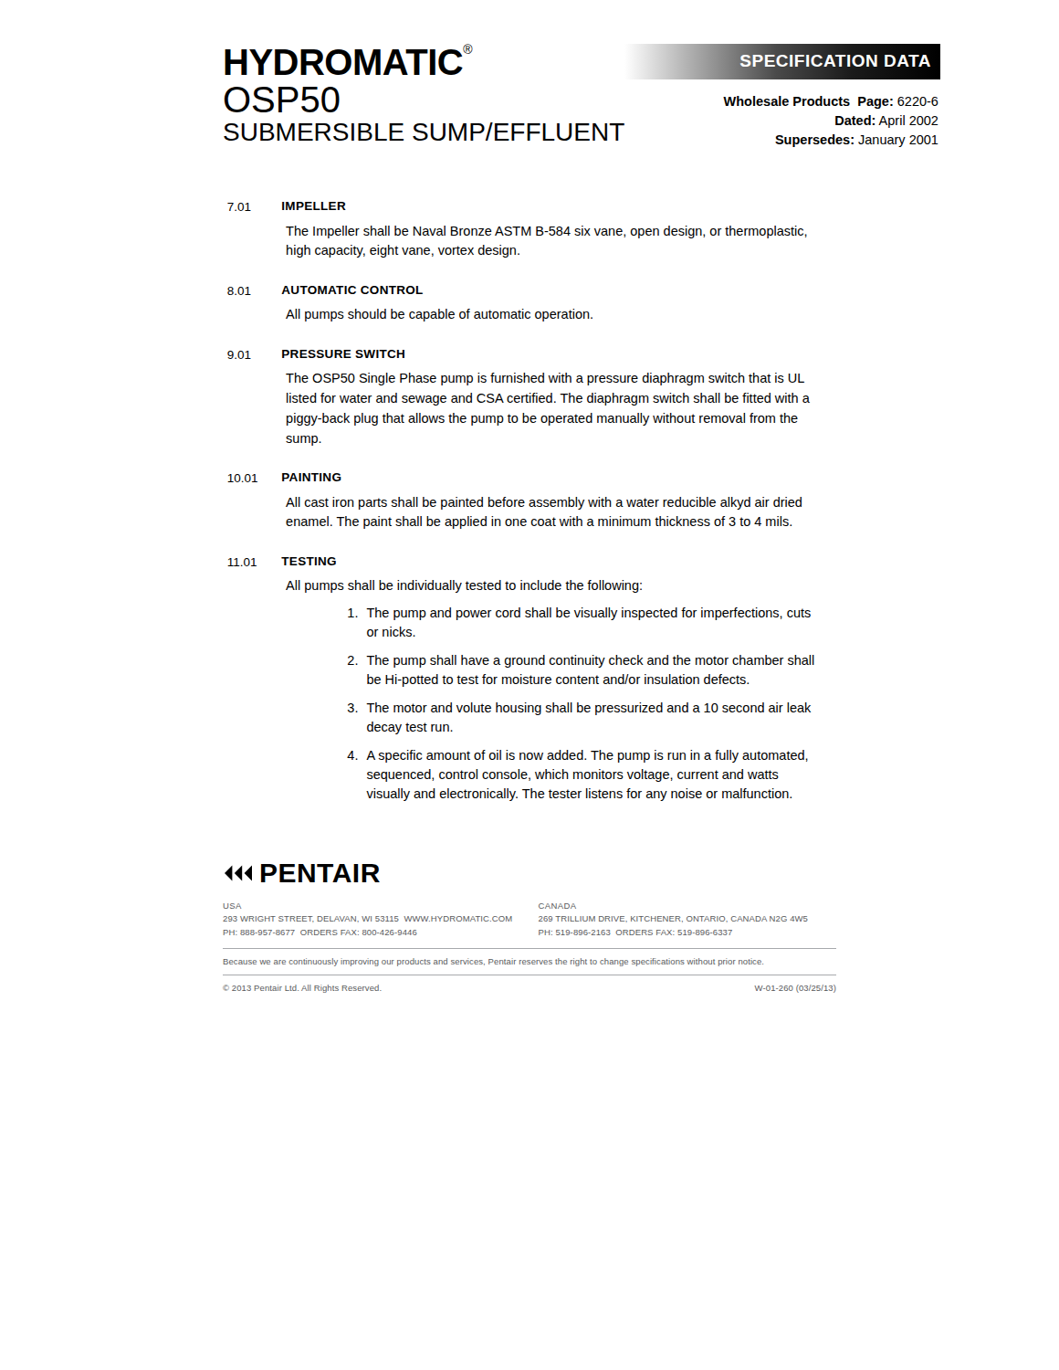Hydromatic®
OSP50
Submersible Sump/Effluent
Specification Data
Wholesale Products Page: 6220-6
Dated: April 2002
Supersedes: January 2001
7.01
IMPELLER
The Impeller shall be Naval Bronze ASTM B-584 six vane, open design, or thermoplastic, high capacity, eight vane, vortex design.
8.01
AUTOMATIC CONTROL
All pumps should be capable of automatic operation.
9.01
PRESSURE SWITCH
The OSP50 Single Phase pump is furnished with a pressure diaphragm switch that is UL listed for water and sewage and CSA certified. The diaphragm switch shall be fitted with a piggy-back plug that allows the pump to be operated manually without removal from the sump.
10.01
PAINTING
All cast iron parts shall be painted before assembly with a water reducible alkyd air dried enamel. The paint shall be applied in one coat with a minimum thickness of 3 to 4 mils.
11.01
TESTING
All pumps shall be individually tested to include the following:
The pump and power cord shall be visually inspected for imperfections, cuts or nicks.
The pump shall have a ground continuity check and the motor chamber shall be Hi-potted to test for moisture content and/or insulation defects.
The motor and volute housing shall be pressurized and a 10 second air leak decay test run.
A specific amount of oil is now added. The pump is run in a fully automated, sequenced, control console, which monitors voltage, current and watts visually and electronically. The tester listens for any noise or malfunction.
Pentair
USA
293 WRIGHT STREET, DELAVAN, WI 53115 WWW.HYDROMATIC.COM
PH: 888-957-8677 ORDERS FAX: 800-426-9446
CANADA
269 TRILLIUM DRIVE, KITCHENER, ONTARIO, CANADA N2G 4W5
PH: 519-896-2163 ORDERS FAX: 519-896-6337
Because we are continuously improving our products and services, Pentair reserves the right to change specifications without prior notice.
© 2013 Pentair Ltd. All Rights Reserved.
W-01-260 (03/25/13)